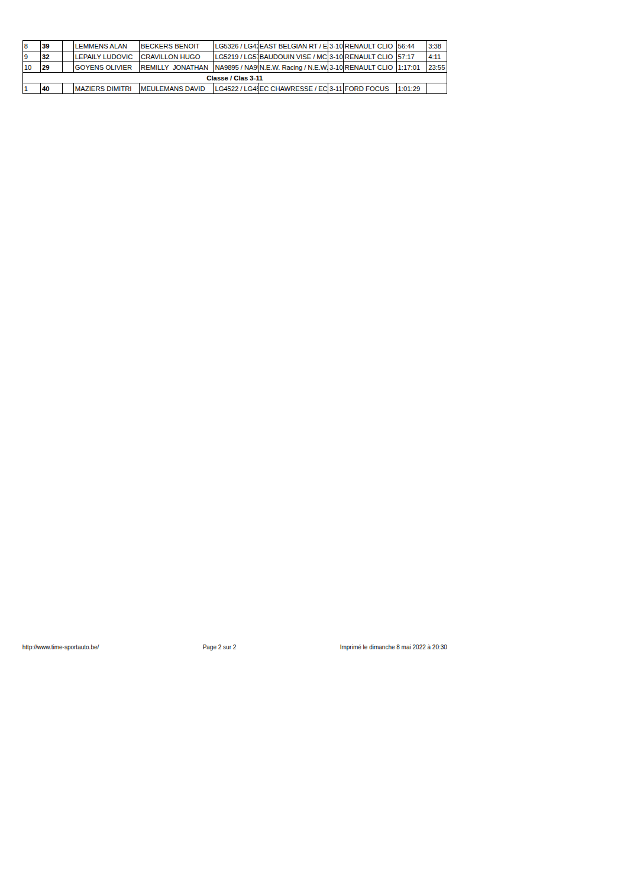| 8 | 39 | | LEMMENS ALAN | BECKERS BENOIT | LG5326 / LG4296 | EAST BELGIAN RT / EAST B | 3-10 | RENAULT CLIO | 56:44 | 3:38 |
| 9 | 32 | | LEPAILY LUDOVIC | CRAVILLON HUGO | LG5219 / LG5726 | BAUDOUIN VISE / MC HANN | 3-10 | RENAULT CLIO | 57:17 | 4:11 |
| 10 | 29 | | GOYENS OLIVIER | REMILLY JONATHAN | NA9895 / NA9512 | N.E.W. Racing / N.E.W. Rac | 3-10 | RENAULT CLIO | 1:17:01 | 23:55 |
| Classe / Clas 3-11 |
| 1 | 40 | | MAZIERS DIMITRI | MEULEMANS DAVID | LG4522 / LG4593 | EC CHAWRESSE / EC CHAW | 3-11 | FORD FOCUS | 1:01:29 | |
http://www.time-sportauto.be/ Imprimé le dimanche 8 mai 2022 à 20:30
Page 2 sur 2